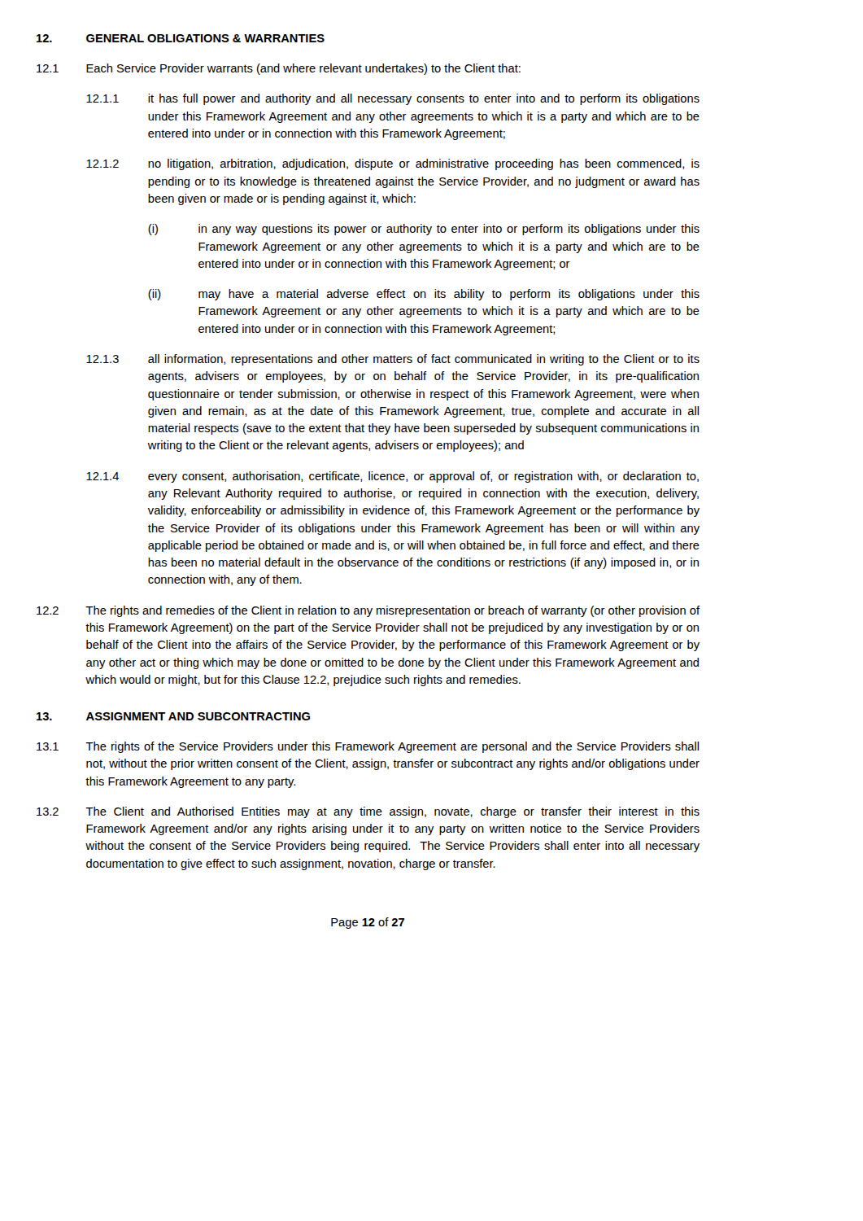12.
GENERAL OBLIGATIONS & WARRANTIES
12.1
Each Service Provider warrants (and where relevant undertakes) to the Client that:
12.1.1
it has full power and authority and all necessary consents to enter into and to perform its obligations under this Framework Agreement and any other agreements to which it is a party and which are to be entered into under or in connection with this Framework Agreement;
12.1.2
no litigation, arbitration, adjudication, dispute or administrative proceeding has been commenced, is pending or to its knowledge is threatened against the Service Provider, and no judgment or award has been given or made or is pending against it, which:
(i)
in any way questions its power or authority to enter into or perform its obligations under this Framework Agreement or any other agreements to which it is a party and which are to be entered into under or in connection with this Framework Agreement; or
(ii)
may have a material adverse effect on its ability to perform its obligations under this Framework Agreement or any other agreements to which it is a party and which are to be entered into under or in connection with this Framework Agreement;
12.1.3
all information, representations and other matters of fact communicated in writing to the Client or to its agents, advisers or employees, by or on behalf of the Service Provider, in its pre-qualification questionnaire or tender submission, or otherwise in respect of this Framework Agreement, were when given and remain, as at the date of this Framework Agreement, true, complete and accurate in all material respects (save to the extent that they have been superseded by subsequent communications in writing to the Client or the relevant agents, advisers or employees); and
12.1.4
every consent, authorisation, certificate, licence, or approval of, or registration with, or declaration to, any Relevant Authority required to authorise, or required in connection with the execution, delivery, validity, enforceability or admissibility in evidence of, this Framework Agreement or the performance by the Service Provider of its obligations under this Framework Agreement has been or will within any applicable period be obtained or made and is, or will when obtained be, in full force and effect, and there has been no material default in the observance of the conditions or restrictions (if any) imposed in, or in connection with, any of them.
12.2
The rights and remedies of the Client in relation to any misrepresentation or breach of warranty (or other provision of this Framework Agreement) on the part of the Service Provider shall not be prejudiced by any investigation by or on behalf of the Client into the affairs of the Service Provider, by the performance of this Framework Agreement or by any other act or thing which may be done or omitted to be done by the Client under this Framework Agreement and which would or might, but for this Clause 12.2, prejudice such rights and remedies.
13.
ASSIGNMENT AND SUBCONTRACTING
13.1
The rights of the Service Providers under this Framework Agreement are personal and the Service Providers shall not, without the prior written consent of the Client, assign, transfer or subcontract any rights and/or obligations under this Framework Agreement to any party.
13.2
The Client and Authorised Entities may at any time assign, novate, charge or transfer their interest in this Framework Agreement and/or any rights arising under it to any party on written notice to the Service Providers without the consent of the Service Providers being required. The Service Providers shall enter into all necessary documentation to give effect to such assignment, novation, charge or transfer.
Page 12 of 27